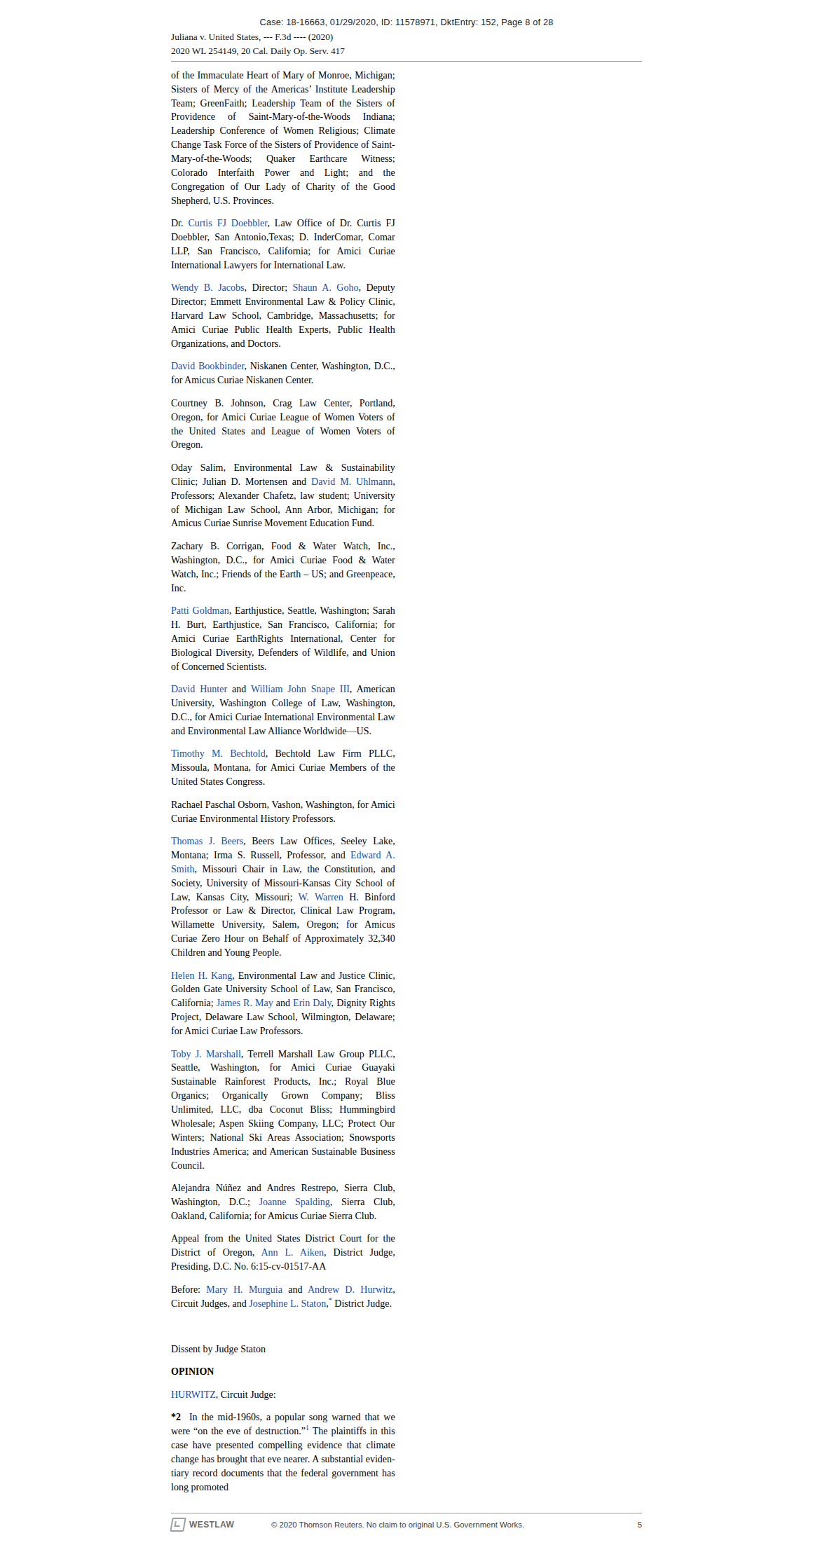Case: 18-16663, 01/29/2020, ID: 11578971, DktEntry: 152, Page 8 of 28
Juliana v. United States, --- F.3d ---- (2020)
2020 WL 254149, 20 Cal. Daily Op. Serv. 417
of the Immaculate Heart of Mary of Monroe, Michigan; Sisters of Mercy of the Americas’ Institute Leadership Team; GreenFaith; Leadership Team of the Sisters of Providence of Saint-Mary-of-the-Woods Indiana; Leadership Conference of Women Religious; Climate Change Task Force of the Sisters of Providence of Saint-Mary-of-the-Woods; Quaker Earthcare Witness; Colorado Interfaith Power and Light; and the Congregation of Our Lady of Charity of the Good Shepherd, U.S. Provinces.
Dr. Curtis FJ Doebbler, Law Office of Dr. Curtis FJ Doebbler, San Antonio,Texas; D. InderComar, Comar LLP, San Francisco, California; for Amici Curiae International Lawyers for International Law.
Wendy B. Jacobs, Director; Shaun A. Goho, Deputy Director; Emmett Environmental Law & Policy Clinic, Harvard Law School, Cambridge, Massachusetts; for Amici Curiae Public Health Experts, Public Health Organizations, and Doctors.
David Bookbinder, Niskanen Center, Washington, D.C., for Amicus Curiae Niskanen Center.
Courtney B. Johnson, Crag Law Center, Portland, Oregon, for Amici Curiae League of Women Voters of the United States and League of Women Voters of Oregon.
Oday Salim, Environmental Law & Sustainability Clinic; Julian D. Mortensen and David M. Uhlmann, Professors; Alexander Chafetz, law student; University of Michigan Law School, Ann Arbor, Michigan; for Amicus Curiae Sunrise Movement Education Fund.
Zachary B. Corrigan, Food & Water Watch, Inc., Washington, D.C., for Amici Curiae Food & Water Watch, Inc.; Friends of the Earth – US; and Greenpeace, Inc.
Patti Goldman, Earthjustice, Seattle, Washington; Sarah H. Burt, Earthjustice, San Francisco, California; for Amici Curiae EarthRights International, Center for Biological Diversity, Defenders of Wildlife, and Union of Concerned Scientists.
David Hunter and William John Snape III, American University, Washington College of Law, Washington, D.C., for Amici Curiae International Environmental Law and Environmental Law Alliance Worldwide—US.
Timothy M. Bechtold, Bechtold Law Firm PLLC, Missoula, Montana, for Amici Curiae Members of the United States Congress.
Rachael Paschal Osborn, Vashon, Washington, for Amici Curiae Environmental History Professors.
Thomas J. Beers, Beers Law Offices, Seeley Lake, Montana; Irma S. Russell, Professor, and Edward A. Smith, Missouri Chair in Law, the Constitution, and Society, University of Missouri-Kansas City School of Law, Kansas City, Missouri; W. Warren H. Binford Professor or Law & Director, Clinical Law Program, Willamette University, Salem, Oregon; for Amicus Curiae Zero Hour on Behalf of Approximately 32,340 Children and Young People.
Helen H. Kang, Environmental Law and Justice Clinic, Golden Gate University School of Law, San Francisco, California; James R. May and Erin Daly, Dignity Rights Project, Delaware Law School, Wilmington, Delaware; for Amici Curiae Law Professors.
Toby J. Marshall, Terrell Marshall Law Group PLLC, Seattle, Washington, for Amici Curiae Guayaki Sustainable Rainforest Products, Inc.; Royal Blue Organics; Organically Grown Company; Bliss Unlimited, LLC, dba Coconut Bliss; Hummingbird Wholesale; Aspen Skiing Company, LLC; Protect Our Winters; National Ski Areas Association; Snowsports Industries America; and American Sustainable Business Council.
Alejandra Núñez and Andres Restrepo, Sierra Club, Washington, D.C.; Joanne Spalding, Sierra Club, Oakland, California; for Amicus Curiae Sierra Club.
Appeal from the United States District Court for the District of Oregon, Ann L. Aiken, District Judge, Presiding, D.C. No. 6:15-cv-01517-AA
Before: Mary H. Murguia and Andrew D. Hurwitz, Circuit Judges, and Josephine L. Staton,* District Judge.
Dissent by Judge Staton
OPINION
HURWITZ, Circuit Judge:
*2 In the mid-1960s, a popular song warned that we were “on the eve of destruction.”1 The plaintiffs in this case have presented compelling evidence that climate change has brought that eve nearer. A substantial evidentiary record documents that the federal government has long promoted
WESTLAW
© 2020 Thomson Reuters. No claim to original U.S. Government Works.
5